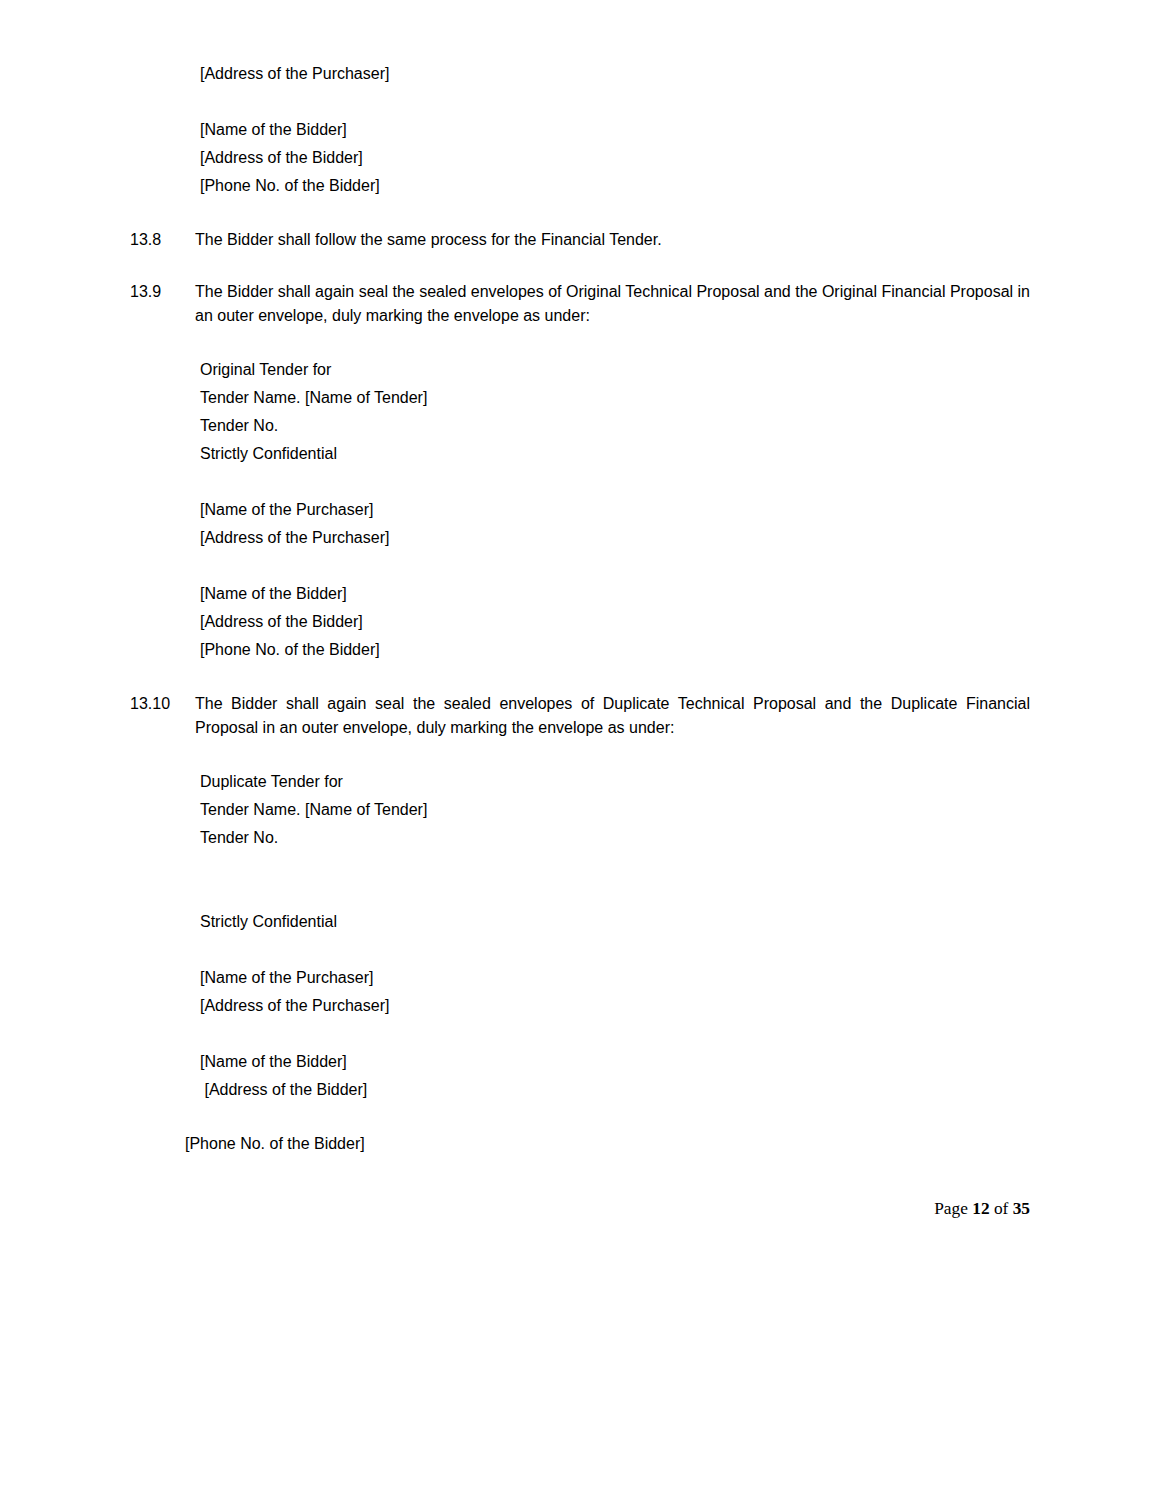[Address of the Purchaser]
[Name of the Bidder]
[Address of the Bidder]
[Phone No. of the Bidder]
13.8
The Bidder shall follow the same process for the Financial Tender.
13.9
The Bidder shall again seal the sealed envelopes of Original Technical Proposal and the Original Financial Proposal in an outer envelope, duly marking the envelope as under:
Original Tender for
Tender Name. [Name of Tender]
Tender No.
Strictly Confidential
[Name of the Purchaser]
[Address of the Purchaser]
[Name of the Bidder]
[Address of the Bidder]
[Phone No. of the Bidder]
13.10
The Bidder shall again seal the sealed envelopes of Duplicate Technical Proposal and the Duplicate Financial Proposal in an outer envelope, duly marking the envelope as under:
Duplicate Tender for
Tender Name. [Name of Tender]
Tender No.
Strictly Confidential
[Name of the Purchaser]
[Address of the Purchaser]
[Name of the Bidder]
[Address of the Bidder]
[Phone No. of the Bidder]
Page 12 of 35